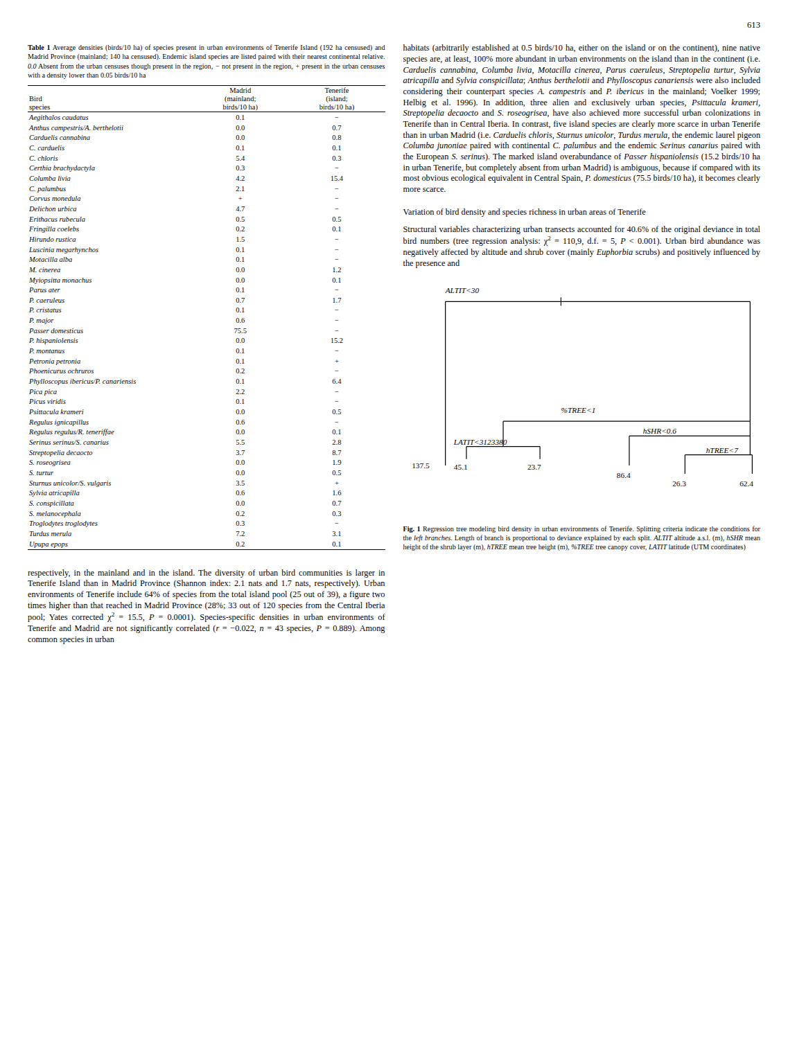613
Table 1 Average densities (birds/10 ha) of species present in urban environments of Tenerife Island (192 ha censused) and Madrid Province (mainland; 140 ha censused). Endemic island species are listed paired with their nearest continental relative. 0.0 Absent from the urban censuses though present in the region, − not present in the region, + present in the urban censuses with a density lower than 0.05 birds/10 ha
| Bird species | Madrid (mainland; birds/10 ha) | Tenerife (island; birds/10 ha) |
| --- | --- | --- |
| Aegithalos caudatus | 0.1 | − |
| Anthus campestris/A. berthelotii | 0.0 | 0.7 |
| Carduelis cannabina | 0.0 | 0.8 |
| C. carduelis | 0.1 | 0.1 |
| C. chloris | 5.4 | 0.3 |
| Certhia brachydactyla | 0.3 | − |
| Columba livia | 4.2 | 15.4 |
| C. palumbus | 2.1 | − |
| Corvus monedula | + | − |
| Delichon urbica | 4.7 | − |
| Erithacus rubecula | 0.5 | 0.5 |
| Fringilla coelebs | 0.2 | 0.1 |
| Hirundo rustica | 1.5 | − |
| Luscinia megarhynchos | 0.1 | − |
| Motacilla alba | 0.1 | − |
| M. cinerea | 0.0 | 1.2 |
| Myiopsitta monachus | 0.0 | 0.1 |
| Parus ater | 0.1 | − |
| P. caeruleus | 0.7 | 1.7 |
| P. cristatus | 0.1 | − |
| P. major | 0.6 | − |
| Passer domesticus | 75.5 | − |
| P. hispaniolensis | 0.0 | 15.2 |
| P. montanus | 0.1 | − |
| Petronia petronia | 0.1 | + |
| Phoenicurus ochruros | 0.2 | − |
| Phylloscopus ibericus/P. canariensis | 0.1 | 6.4 |
| Pica pica | 2.2 | − |
| Picus viridis | 0.1 | − |
| Psittacula krameri | 0.0 | 0.5 |
| Regulus ignicapillus | 0.6 | − |
| Regulus regulus/R. teneriffae | 0.0 | 0.1 |
| Serinus serinus/S. canarius | 5.5 | 2.8 |
| Streptopelia decaocto | 3.7 | 8.7 |
| S. roseogrisea | 0.0 | 1.9 |
| S. turtur | 0.0 | 0.5 |
| Sturnus unicolor/S. vulgaris | 3.5 | + |
| Sylvia atricapilla | 0.6 | 1.6 |
| S. conspicillata | 0.0 | 0.7 |
| S. melanocephala | 0.2 | 0.3 |
| Troglodytes troglodytes | 0.3 | − |
| Turdus merula | 7.2 | 3.1 |
| Upupa epops | 0.2 | 0.1 |
respectively, in the mainland and in the island. The diversity of urban bird communities is larger in Tenerife Island than in Madrid Province (Shannon index: 2.1 nats and 1.7 nats, respectively). Urban environments of Tenerife include 64% of species from the total island pool (25 out of 39), a figure two times higher than that reached in Madrid Province (28%; 33 out of 120 species from the Central Iberia pool; Yates corrected χ2 = 15.5, P = 0.0001). Species-specific densities in urban environments of Tenerife and Madrid are not significantly correlated (r = −0.022, n = 43 species, P = 0.889). Among common species in urban
habitats (arbitrarily established at 0.5 birds/10 ha, either on the island or on the continent), nine native species are, at least, 100% more abundant in urban environments on the island than in the continent (i.e. Carduelis cannabina, Columba livia, Motacilla cinerea, Parus caeruleus, Streptopelia turtur, Sylvia atricapilla and Sylvia conspicillata; Anthus berthelotii and Phylloscopus canariensis were also included considering their counterpart species A. campestris and P. ibericus in the mainland; Voelker 1999; Helbig et al. 1996). In addition, three alien and exclusively urban species, Psittacula krameri, Streptopelia decaocto and S. roseogrisea, have also achieved more successful urban colonizations in Tenerife than in Central Iberia. In contrast, five island species are clearly more scarce in urban Tenerife than in urban Madrid (i.e. Carduelis chloris, Sturnus unicolor, Turdus merula, the endemic laurel pigeon Columba junoniae paired with continental C. palumbus and the endemic Serinus canarius paired with the European S. serinus). The marked island overabundance of Passer hispaniolensis (15.2 birds/10 ha in urban Tenerife, but completely absent from urban Madrid) is ambiguous, because if compared with its most obvious ecological equivalent in Central Spain, P. domesticus (75.5 birds/10 ha), it becomes clearly more scarce.
Variation of bird density and species richness in urban areas of Tenerife
Structural variables characterizing urban transects accounted for 40.6% of the original deviance in total bird numbers (tree regression analysis: χ2 = 110,9, d.f. = 5, P < 0.001). Urban bird abundance was negatively affected by altitude and shrub cover (mainly Euphorbia scrubs) and positively influenced by the presence and
ALTIT<30 137.5 %TREE<1 LATIT<3123380 45.1 23.7 hSHR<0.6 86.4 hTREE<7 26.3 62.4
Fig. 1 Regression tree modeling bird density in urban environments of Tenerife. Splitting criteria indicate the conditions for the left branches. Length of branch is proportional to deviance explained by each split. ALTIT altitude a.s.l. (m), hSHR mean height of the shrub layer (m), hTREE mean tree height (m), %TREE tree canopy cover, LATIT latitude (UTM coordinates)